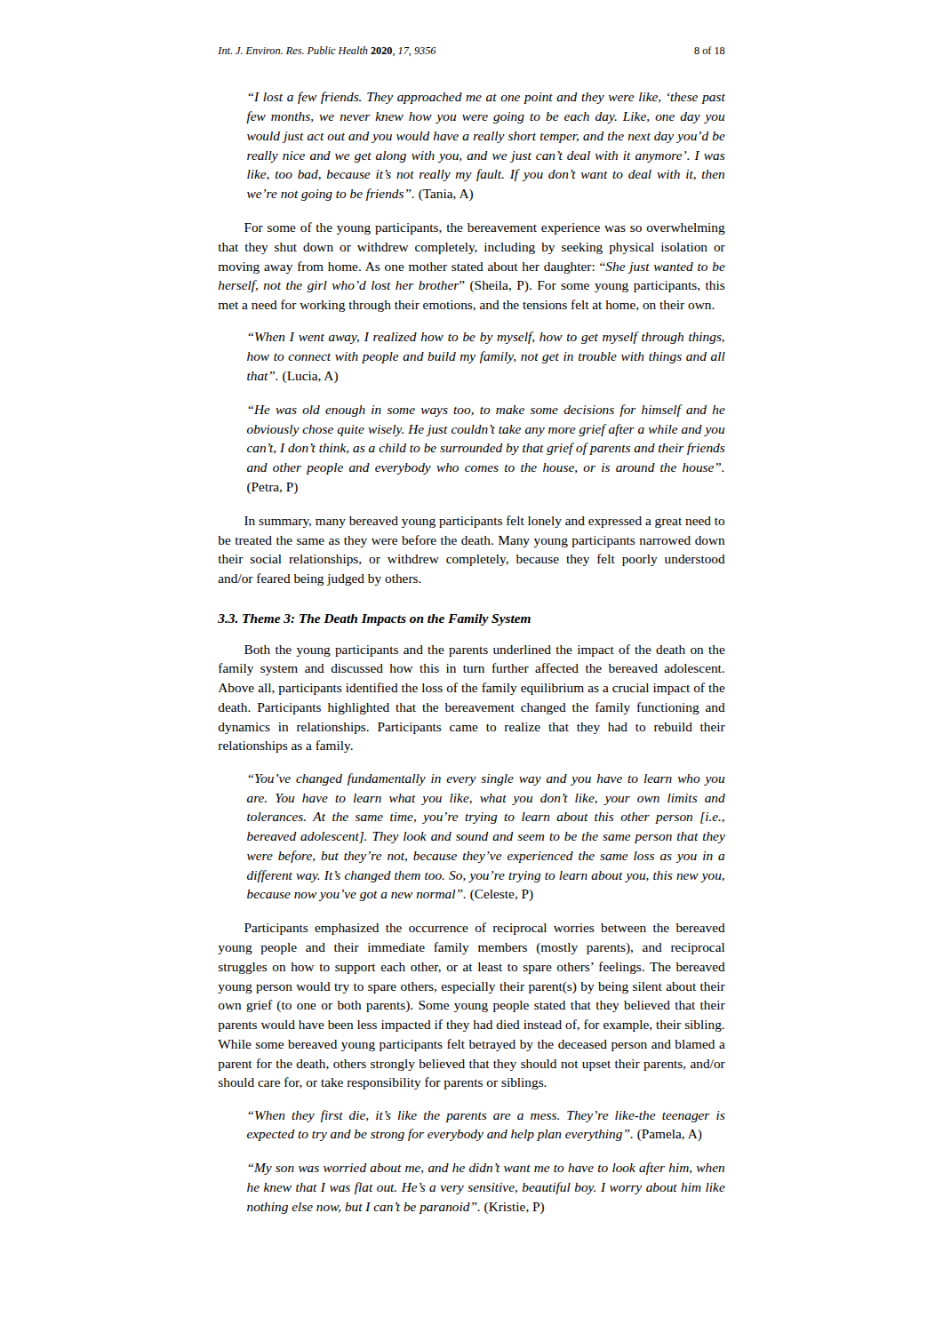Int. J. Environ. Res. Public Health 2020, 17, 9356
8 of 18
“I lost a few friends. They approached me at one point and they were like, ‘these past few months, we never knew how you were going to be each day. Like, one day you would just act out and you would have a really short temper, and the next day you’d be really nice and we get along with you, and we just can’t deal with it anymore’. I was like, too bad, because it’s not really my fault. If you don’t want to deal with it, then we’re not going to be friends”. (Tania, A)
For some of the young participants, the bereavement experience was so overwhelming that they shut down or withdrew completely, including by seeking physical isolation or moving away from home. As one mother stated about her daughter: “She just wanted to be herself, not the girl who’d lost her brother” (Sheila, P). For some young participants, this met a need for working through their emotions, and the tensions felt at home, on their own.
“When I went away, I realized how to be by myself, how to get myself through things, how to connect with people and build my family, not get in trouble with things and all that”. (Lucia, A)
“He was old enough in some ways too, to make some decisions for himself and he obviously chose quite wisely. He just couldn’t take any more grief after a while and you can’t, I don’t think, as a child to be surrounded by that grief of parents and their friends and other people and everybody who comes to the house, or is around the house”. (Petra, P)
In summary, many bereaved young participants felt lonely and expressed a great need to be treated the same as they were before the death. Many young participants narrowed down their social relationships, or withdrew completely, because they felt poorly understood and/or feared being judged by others.
3.3. Theme 3: The Death Impacts on the Family System
Both the young participants and the parents underlined the impact of the death on the family system and discussed how this in turn further affected the bereaved adolescent. Above all, participants identified the loss of the family equilibrium as a crucial impact of the death. Participants highlighted that the bereavement changed the family functioning and dynamics in relationships. Participants came to realize that they had to rebuild their relationships as a family.
“You’ve changed fundamentally in every single way and you have to learn who you are. You have to learn what you like, what you don’t like, your own limits and tolerances. At the same time, you’re trying to learn about this other person [i.e., bereaved adolescent]. They look and sound and seem to be the same person that they were before, but they’re not, because they’ve experienced the same loss as you in a different way. It’s changed them too. So, you’re trying to learn about you, this new you, because now you’ve got a new normal”. (Celeste, P)
Participants emphasized the occurrence of reciprocal worries between the bereaved young people and their immediate family members (mostly parents), and reciprocal struggles on how to support each other, or at least to spare others’ feelings. The bereaved young person would try to spare others, especially their parent(s) by being silent about their own grief (to one or both parents). Some young people stated that they believed that their parents would have been less impacted if they had died instead of, for example, their sibling. While some bereaved young participants felt betrayed by the deceased person and blamed a parent for the death, others strongly believed that they should not upset their parents, and/or should care for, or take responsibility for parents or siblings.
“When they first die, it’s like the parents are a mess. They’re like-the teenager is expected to try and be strong for everybody and help plan everything”. (Pamela, A)
“My son was worried about me, and he didn’t want me to have to look after him, when he knew that I was flat out. He’s a very sensitive, beautiful boy. I worry about him like nothing else now, but I can’t be paranoid”. (Kristie, P)